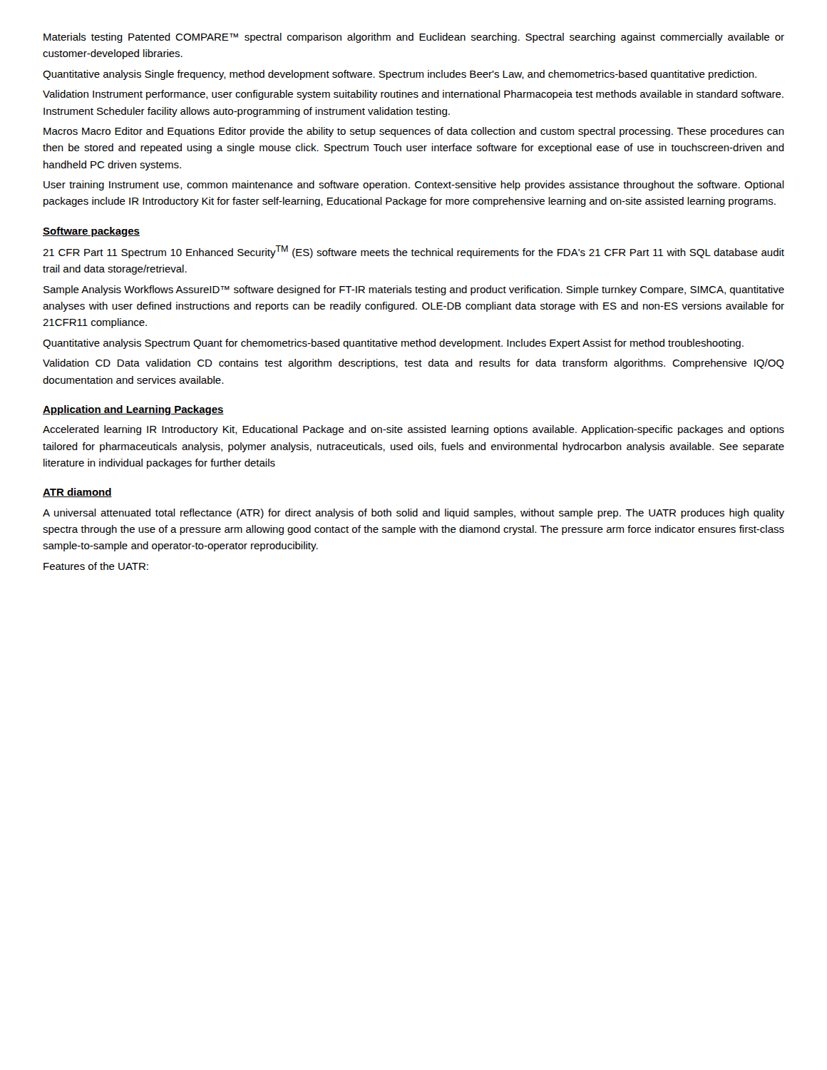Materials testing Patented COMPARE™ spectral comparison algorithm and Euclidean searching. Spectral searching against commercially available or customer-developed libraries.
Quantitative analysis Single frequency, method development software. Spectrum includes Beer's Law, and chemometrics-based quantitative prediction.
Validation Instrument performance, user configurable system suitability routines and international Pharmacopeia test methods available in standard software. Instrument Scheduler facility allows auto-programming of instrument validation testing.
Macros Macro Editor and Equations Editor provide the ability to setup sequences of data collection and custom spectral processing. These procedures can then be stored and repeated using a single mouse click. Spectrum Touch user interface software for exceptional ease of use in touchscreen-driven and handheld PC driven systems.
User training Instrument use, common maintenance and software operation. Context-sensitive help provides assistance throughout the software. Optional packages include IR Introductory Kit for faster self-learning, Educational Package for more comprehensive learning and on-site assisted learning programs.
Software packages
21 CFR Part 11 Spectrum 10 Enhanced SecurityTM (ES) software meets the technical requirements for the FDA's 21 CFR Part 11 with SQL database audit trail and data storage/retrieval.
Sample Analysis Workflows AssureID™ software designed for FT-IR materials testing and product verification. Simple turnkey Compare, SIMCA, quantitative analyses with user defined instructions and reports can be readily configured. OLE-DB compliant data storage with ES and non-ES versions available for 21CFR11 compliance.
Quantitative analysis Spectrum Quant for chemometrics-based quantitative method development. Includes Expert Assist for method troubleshooting.
Validation CD Data validation CD contains test algorithm descriptions, test data and results for data transform algorithms. Comprehensive IQ/OQ documentation and services available.
Application and Learning Packages
Accelerated learning IR Introductory Kit, Educational Package and on-site assisted learning options available. Application-specific packages and options tailored for pharmaceuticals analysis, polymer analysis, nutraceuticals, used oils, fuels and environmental hydrocarbon analysis available. See separate literature in individual packages for further details
ATR diamond
A universal attenuated total reflectance (ATR) for direct analysis of both solid and liquid samples, without sample prep. The UATR produces high quality spectra through the use of a pressure arm allowing good contact of the sample with the diamond crystal. The pressure arm force indicator ensures first-class sample-to-sample and operator-to-operator reproducibility.
Features of the UATR: